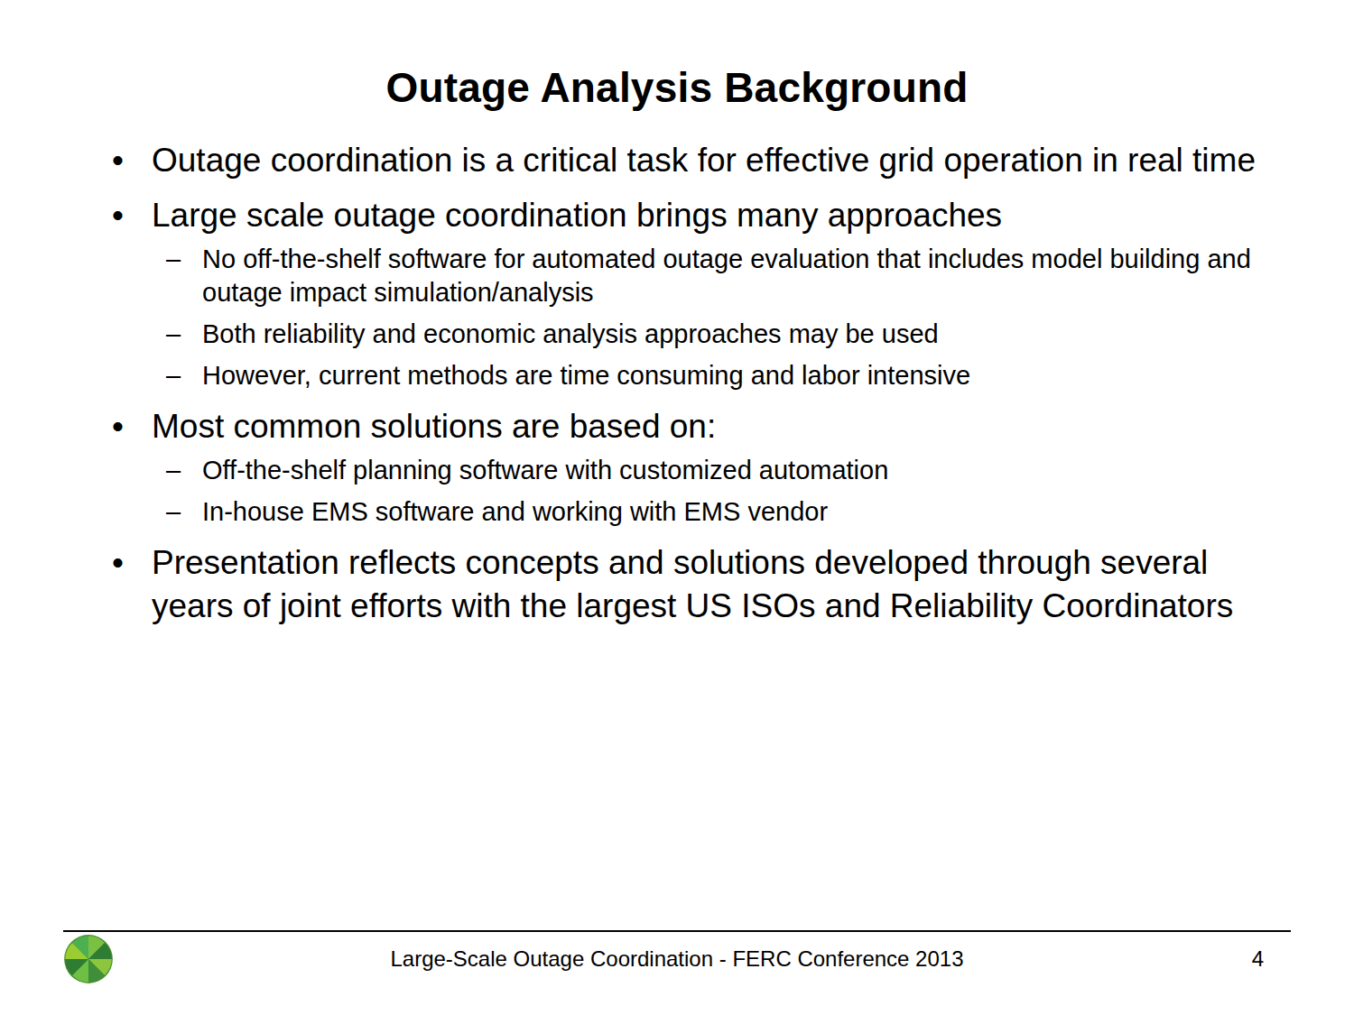Outage Analysis Background
Outage coordination is a critical task for effective grid operation in real time
Large scale outage coordination brings many approaches
No off-the-shelf software for automated outage evaluation that includes model building and outage impact simulation/analysis
Both reliability and economic analysis approaches may be used
However, current methods are time consuming and labor intensive
Most common solutions are based on:
Off-the-shelf planning software with customized automation
In-house EMS software and working with EMS vendor
Presentation reflects concepts and solutions developed through several years of joint efforts with the largest US ISOs and Reliability Coordinators
Large-Scale Outage Coordination - FERC Conference 2013
4